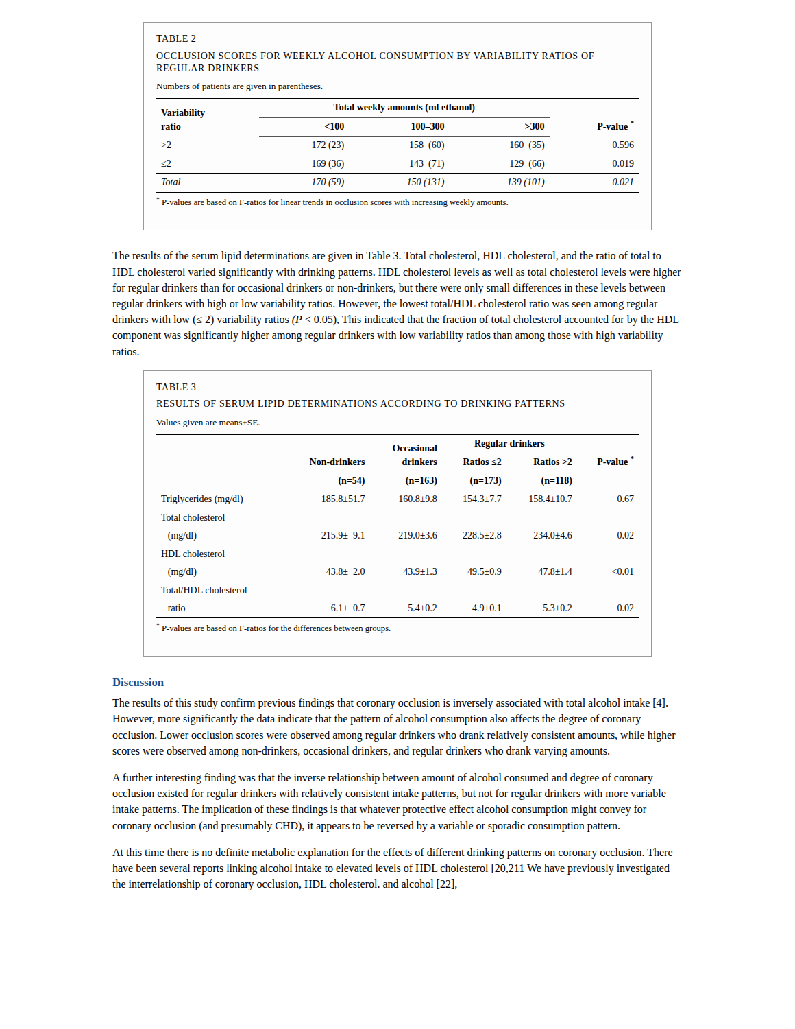TABLE 2
Occlusion scores for weekly alcohol consumption by variability ratios of regular drinkers
Numbers of patients are given in parentheses.
| Variability ratio | Total weekly amounts (ml ethanol) | P-value * |
| --- | --- | --- |
| <100 | 100–300 | >300 |
| >2 | 172 (23) | 158 (60) | 160 (35) | 0.596 |
| ≤2 | 169 (36) | 143 (71) | 129 (66) | 0.019 |
| Total | 170 (59) | 150 (131) | 139 (101) | 0.021 |
* P-values are based on F-ratios for linear trends in occlusion scores with increasing weekly amounts.
The results of the serum lipid determinations are given in Table 3. Total cholesterol, HDL cholesterol, and the ratio of total to HDL cholesterol varied significantly with drinking patterns. HDL cholesterol levels as well as total cholesterol levels were higher for regular drinkers than for occasional drinkers or non-drinkers, but there were only small differences in these levels between regular drinkers with high or low variability ratios. However, the lowest total/HDL cholesterol ratio was seen among regular drinkers with low (≤ 2) variability ratios (P < 0.05), This indicated that the fraction of total cholesterol accounted for by the HDL component was significantly higher among regular drinkers with low variability ratios than among those with high variability ratios.
TABLE 3
Results of serum lipid determinations according to drinking patterns
Values given are means±SE.
| | Non-drinkers | Occasional drinkers | Regular drinkers | P-value * |
| --- | --- | --- | --- | --- |
| Ratios ≤2 | Ratios >2 |
| (n=54) | (n=163) | (n=173) | (n=118) | |
| Triglycerides (mg/dl) | 185.8±51.7 | 160.8±9.8 | 154.3±7.7 | 158.4±10.7 | 0.67 |
| Total cholesterol | | | | | |
| (mg/dl) | 215.9± 9.1 | 219.0±3.6 | 228.5±2.8 | 234.0±4.6 | 0.02 |
| HDL cholesterol | | | | | |
| (mg/dl) | 43.8± 2.0 | 43.9±1.3 | 49.5±0.9 | 47.8±1.4 | <0.01 |
| Total/HDL cholesterol | | | | | |
| ratio | 6.1± 0.7 | 5.4±0.2 | 4.9±0.1 | 5.3±0.2 | 0.02 |
* P-values are based on F-ratios for the differences between groups.
Discussion
The results of this study confirm previous findings that coronary occlusion is inversely associated with total alcohol intake [4]. However, more significantly the data indicate that the pattern of alcohol consumption also affects the degree of coronary occlusion. Lower occlusion scores were observed among regular drinkers who drank relatively consistent amounts, while higher scores were observed among non-drinkers, occasional drinkers, and regular drinkers who drank varying amounts.
A further interesting finding was that the inverse relationship between amount of alcohol consumed and degree of coronary occlusion existed for regular drinkers with relatively consistent intake patterns, but not for regular drinkers with more variable intake patterns. The implication of these findings is that whatever protective effect alcohol consumption might convey for coronary occlusion (and presumably CHD), it appears to be reversed by a variable or sporadic consumption pattern.
At this time there is no definite metabolic explanation for the effects of different drinking patterns on coronary occlusion. There have been several reports linking alcohol intake to elevated levels of HDL cholesterol [20,211 We have previously investigated the interrelationship of coronary occlusion, HDL cholesterol. and alcohol [22],